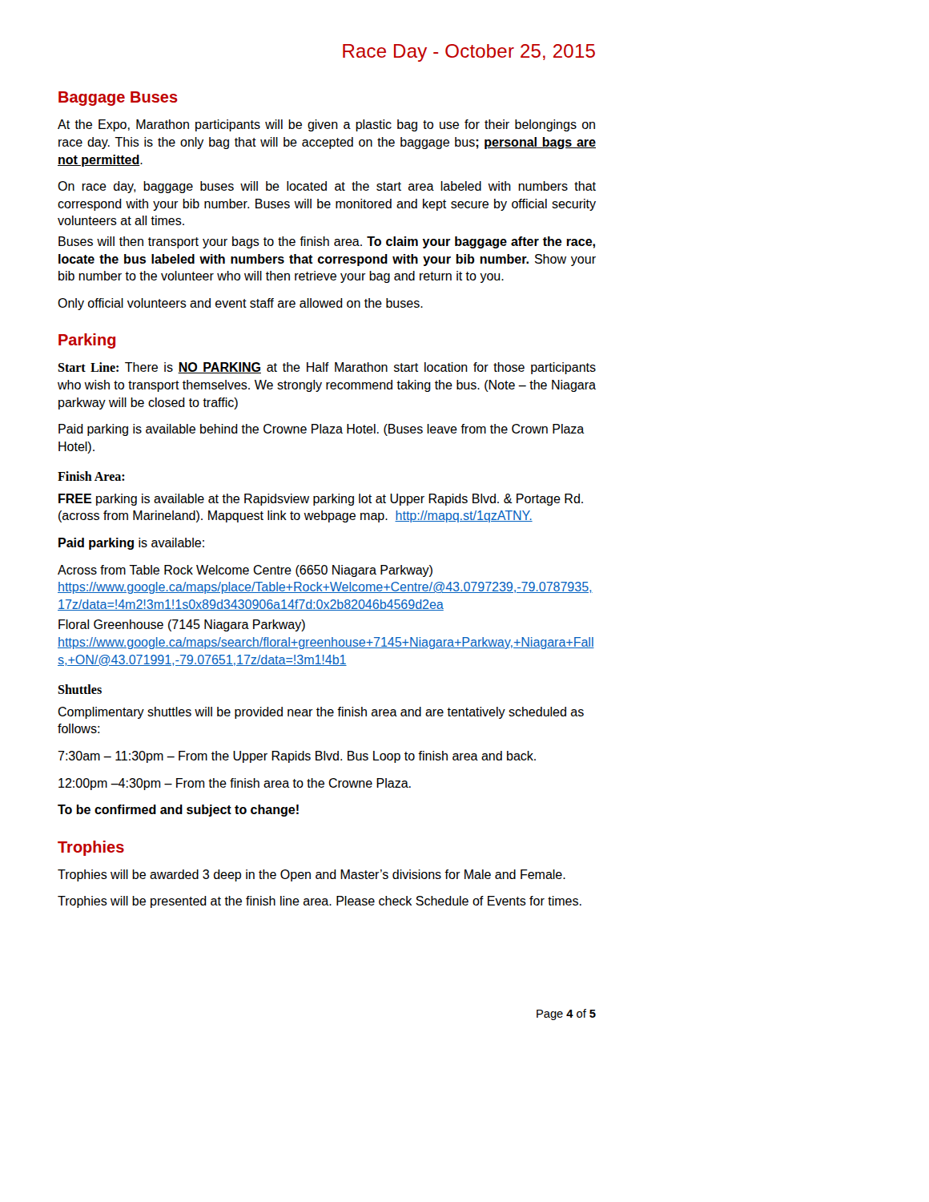Race Day - October 25, 2015
Baggage Buses
At the Expo, Marathon participants will be given a plastic bag to use for their belongings on race day. This is the only bag that will be accepted on the baggage bus; personal bags are not permitted.
On race day, baggage buses will be located at the start area labeled with numbers that correspond with your bib number. Buses will be monitored and kept secure by official security volunteers at all times.
Buses will then transport your bags to the finish area. To claim your baggage after the race, locate the bus labeled with numbers that correspond with your bib number. Show your bib number to the volunteer who will then retrieve your bag and return it to you.
Only official volunteers and event staff are allowed on the buses.
Parking
Start Line: There is NO PARKING at the Half Marathon start location for those participants who wish to transport themselves. We strongly recommend taking the bus. (Note – the Niagara parkway will be closed to traffic)
Paid parking is available behind the Crowne Plaza Hotel. (Buses leave from the Crown Plaza Hotel).
Finish Area:
FREE parking is available at the Rapidsview parking lot at Upper Rapids Blvd. & Portage Rd. (across from Marineland). Mapquest link to webpage map. http://mapq.st/1qzATNY.
Paid parking is available:
Across from Table Rock Welcome Centre (6650 Niagara Parkway)
https://www.google.ca/maps/place/Table+Rock+Welcome+Centre/@43.0797239,-79.0787935,17z/data=!4m2!3m1!1s0x89d3430906a14f7d:0x2b82046b4569d2ea
Floral Greenhouse (7145 Niagara Parkway)
https://www.google.ca/maps/search/floral+greenhouse+7145+Niagara+Parkway,+Niagara+Falls,+ON/@43.071991,-79.07651,17z/data=!3m1!4b1
Shuttles
Complimentary shuttles will be provided near the finish area and are tentatively scheduled as follows:
7:30am – 11:30pm – From the Upper Rapids Blvd. Bus Loop to finish area and back.
12:00pm –4:30pm – From the finish area to the Crowne Plaza.
To be confirmed and subject to change!
Trophies
Trophies will be awarded 3 deep in the Open and Master’s divisions for Male and Female.
Trophies will be presented at the finish line area. Please check Schedule of Events for times.
Page 4 of 5